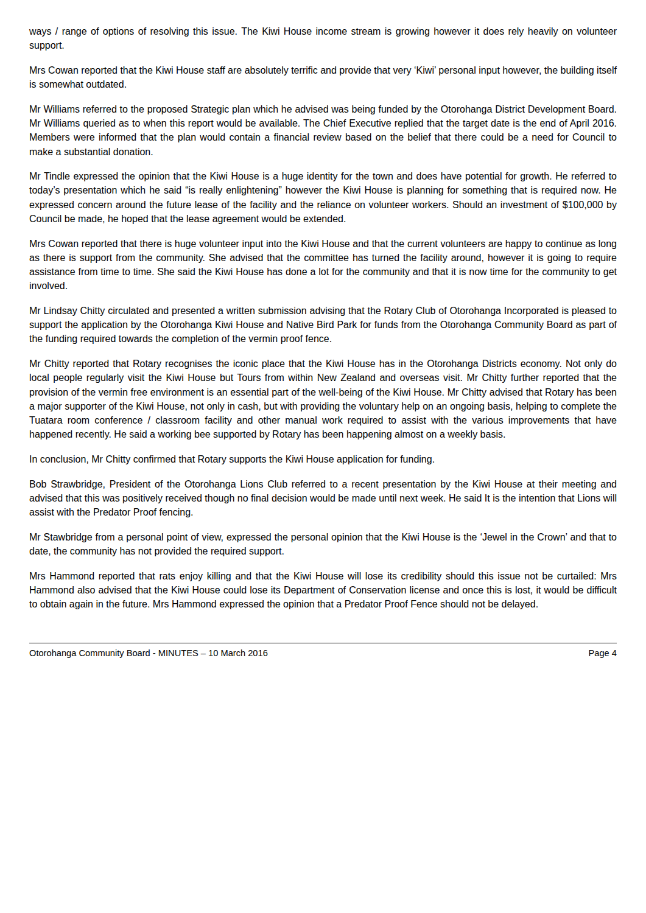ways / range of options of resolving this issue. The Kiwi House income stream is growing however it does rely heavily on volunteer support.
Mrs Cowan reported that the Kiwi House staff are absolutely terrific and provide that very ‘Kiwi’ personal input however, the building itself is somewhat outdated.
Mr Williams referred to the proposed Strategic plan which he advised was being funded by the Otorohanga District Development Board. Mr Williams queried as to when this report would be available. The Chief Executive replied that the target date is the end of April 2016. Members were informed that the plan would contain a financial review based on the belief that there could be a need for Council to make a substantial donation.
Mr Tindle expressed the opinion that the Kiwi House is a huge identity for the town and does have potential for growth. He referred to today’s presentation which he said “is really enlightening” however the Kiwi House is planning for something that is required now. He expressed concern around the future lease of the facility and the reliance on volunteer workers. Should an investment of $100,000 by Council be made, he hoped that the lease agreement would be extended.
Mrs Cowan reported that there is huge volunteer input into the Kiwi House and that the current volunteers are happy to continue as long as there is support from the community. She advised that the committee has turned the facility around, however it is going to require assistance from time to time. She said the Kiwi House has done a lot for the community and that it is now time for the community to get involved.
Mr Lindsay Chitty circulated and presented a written submission advising that the Rotary Club of Otorohanga Incorporated is pleased to support the application by the Otorohanga Kiwi House and Native Bird Park for funds from the Otorohanga Community Board as part of the funding required towards the completion of the vermin proof fence.
Mr Chitty reported that Rotary recognises the iconic place that the Kiwi House has in the Otorohanga Districts economy. Not only do local people regularly visit the Kiwi House but Tours from within New Zealand and overseas visit. Mr Chitty further reported that the provision of the vermin free environment is an essential part of the well-being of the Kiwi House. Mr Chitty advised that Rotary has been a major supporter of the Kiwi House, not only in cash, but with providing the voluntary help on an ongoing basis, helping to complete the Tuatara room conference / classroom facility and other manual work required to assist with the various improvements that have happened recently. He said a working bee supported by Rotary has been happening almost on a weekly basis.
In conclusion, Mr Chitty confirmed that Rotary supports the Kiwi House application for funding.
Bob Strawbridge, President of the Otorohanga Lions Club referred to a recent presentation by the Kiwi House at their meeting and advised that this was positively received though no final decision would be made until next week. He said It is the intention that Lions will assist with the Predator Proof fencing.
Mr Stawbridge from a personal point of view, expressed the personal opinion that the Kiwi House is the ‘Jewel in the Crown’ and that to date, the community has not provided the required support.
Mrs Hammond reported that rats enjoy killing and that the Kiwi House will lose its credibility should this issue not be curtailed: Mrs Hammond also advised that the Kiwi House could lose its Department of Conservation license and once this is lost, it would be difficult to obtain again in the future. Mrs Hammond expressed the opinion that a Predator Proof Fence should not be delayed.
Otorohanga Community Board - MINUTES – 10 March 2016 Page 4